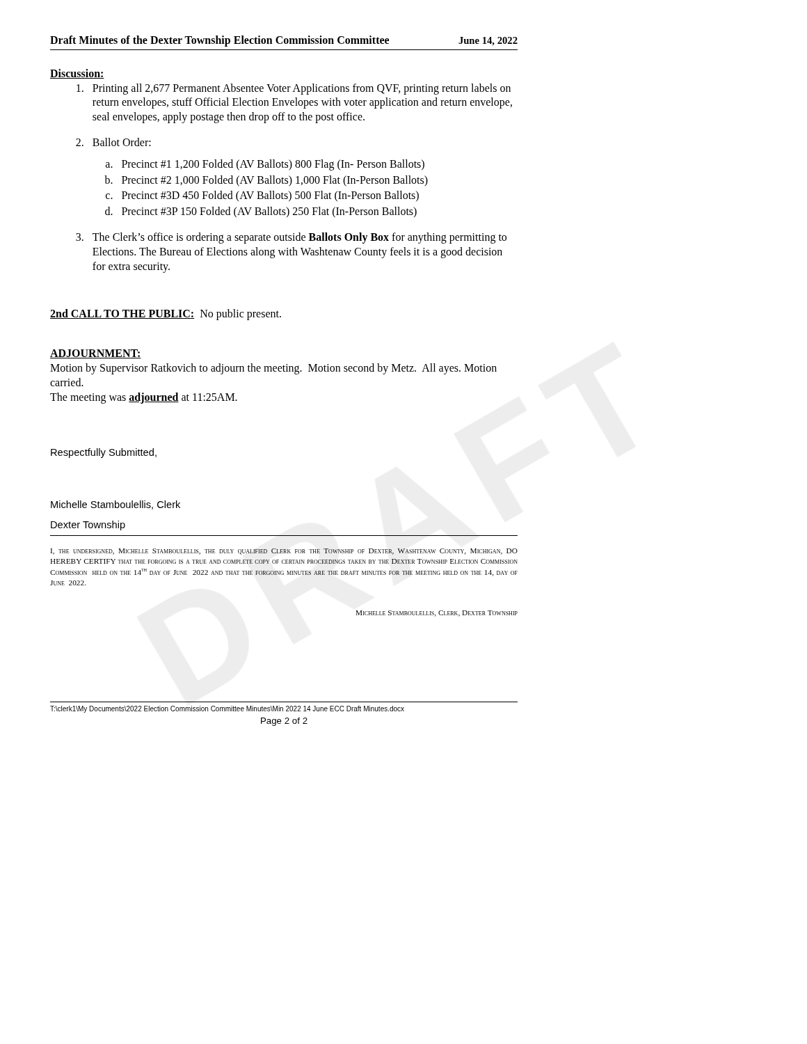DRAFT
Draft Minutes of the Dexter Township Election Commission Committee June 14, 2022
Discussion:
Printing all 2,677 Permanent Absentee Voter Applications from QVF, printing return labels on return envelopes, stuff Official Election Envelopes with voter application and return envelope, seal envelopes, apply postage then drop off to the post office.
Ballot Order:
Precinct #1 1,200 Folded (AV Ballots) 800 Flag (In- Person Ballots)
Precinct #2 1,000 Folded (AV Ballots) 1,000 Flat (In-Person Ballots)
Precinct #3D 450 Folded (AV Ballots) 500 Flat (In-Person Ballots)
Precinct #3P 150 Folded (AV Ballots) 250 Flat (In-Person Ballots)
The Clerk’s office is ordering a separate outside Ballots Only Box for anything permitting to Elections. The Bureau of Elections along with Washtenaw County feels it is a good decision for extra security.
2nd CALL TO THE PUBLIC:
No public present.
ADJOURNMENT:
Motion by Supervisor Ratkovich to adjourn the meeting. Motion second by Metz. All ayes. Motion carried.
The meeting was adjourned at 11:25AM.
Respectfully Submitted,
Michelle Stamboulellis, Clerk
Dexter Township
I, the undersigned, Michelle Stamboulellis, the duly qualified Clerk for the Township of Dexter, Washtenaw County, Michigan, DO HEREBY CERTIFY that the forgoing is a true and complete copy of certain proceedings taken by the Dexter Township Election Commission Commission held on the 14th day of June 2022 and that the forgoing minutes are the draft minutes for the meeting held on the 14, day of June 2022.
Michelle Stamboulellis, Clerk, Dexter Township
T:\clerk1\My Documents\2022 Election Commission Committee Minutes\Min 2022 14 June ECC Draft Minutes.docx
Page 2 of 2